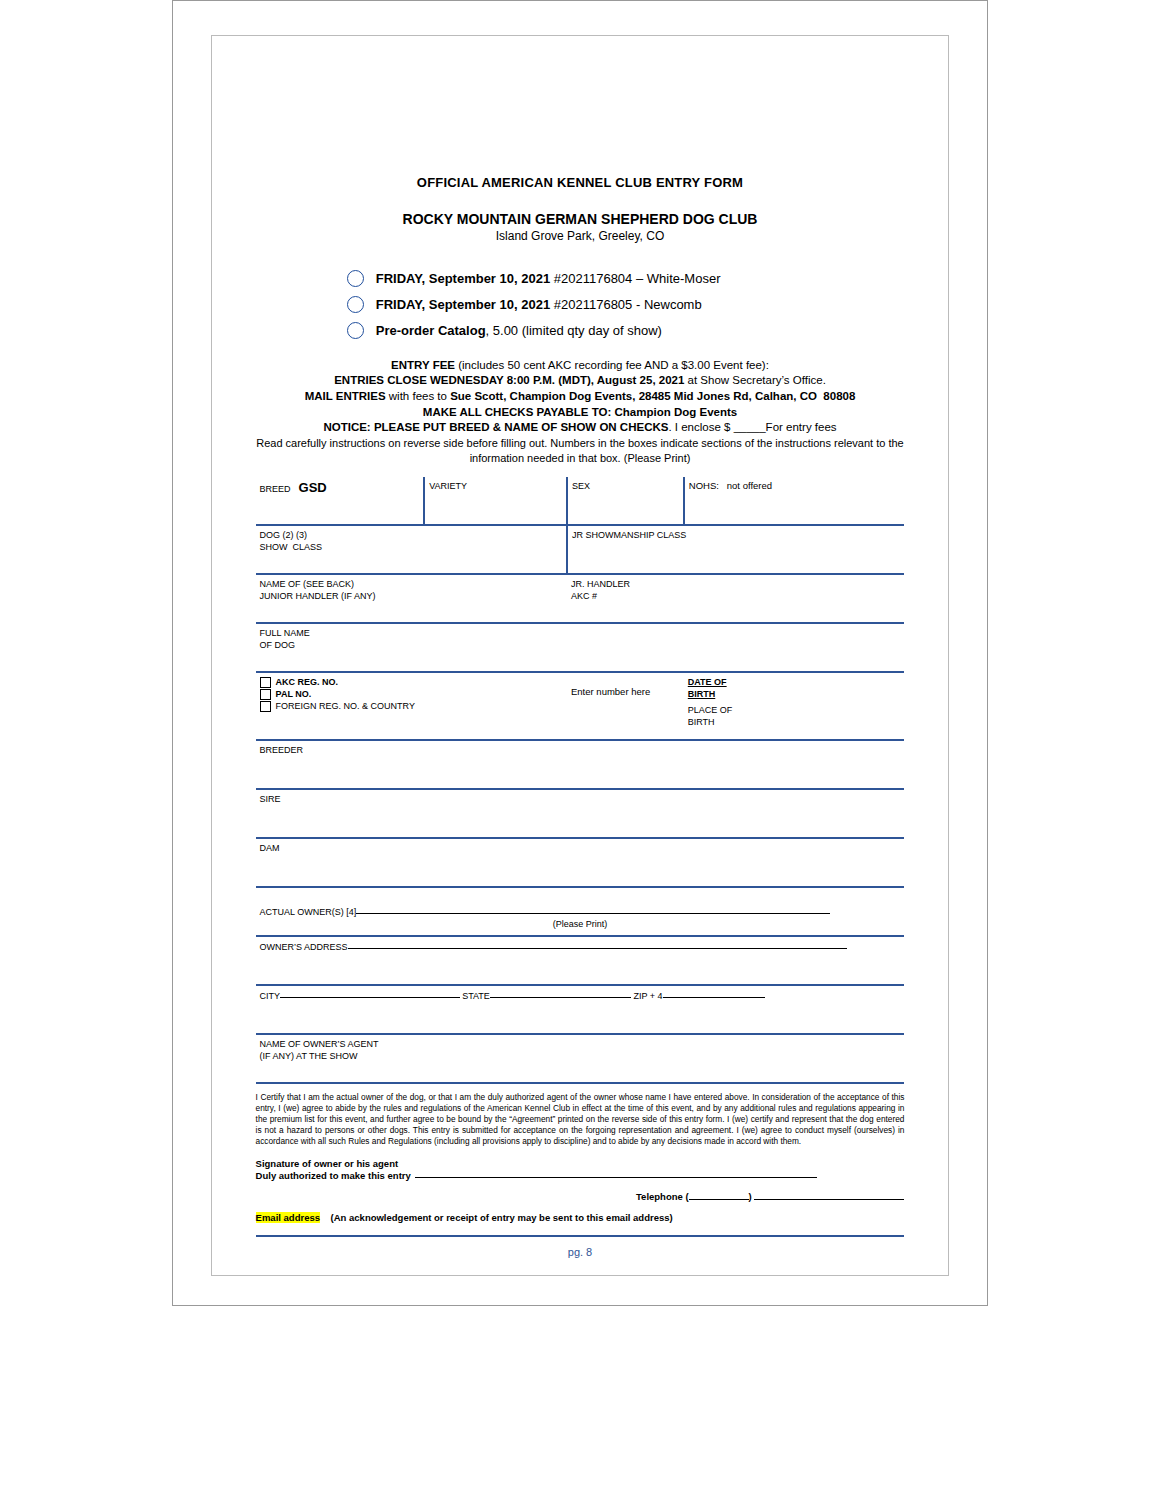OFFICIAL AMERICAN KENNEL CLUB ENTRY FORM
ROCKY MOUNTAIN GERMAN SHEPHERD DOG CLUB
Island Grove Park, Greeley, CO
FRIDAY, September 10, 2021 #2021176804 – White-Moser
FRIDAY, September 10, 2021 #2021176805 - Newcomb
Pre-order Catalog, 5.00 (limited qty day of show)
ENTRY FEE (includes 50 cent AKC recording fee AND a $3.00 Event fee): ENTRIES CLOSE WEDNESDAY 8:00 P.M. (MDT), August 25, 2021 at Show Secretary’s Office. MAIL ENTRIES with fees to Sue Scott, Champion Dog Events, 28485 Mid Jones Rd, Calhan, CO 80808 MAKE ALL CHECKS PAYABLE TO: Champion Dog Events NOTICE: PLEASE PUT BREED & NAME OF SHOW ON CHECKS. I enclose $ _____For entry fees Read carefully instructions on reverse side before filling out. Numbers in the boxes indicate sections of the instructions relevant to the information needed in that box. (Please Print)
| BREED GSD | VARIETY | SEX | NOHS: not offered |
| DOG (2) (3) SHOW CLASS | JR SHOWMANSHIP CLASS |
| NAME OF (See Back) JUNIOR HANDLER (if any) | JR. HANDLER AKC # |
| FULL NAME OF DOG |
| AKC REG. NO. PAL NO. FOREIGN REG. NO. & COUNTRY | Enter number here | DATE OF BIRTH PLACE OF BIRTH |
| BREEDER |
| SIRE |
| DAM |
| ACTUAL OWNER(S) [4] (Please Print) |
| OWNER’S ADDRESS |
| CITY STATE ZIP + 4 |
| NAME OF OWNER’S AGENT (IF ANY) AT THE SHOW |
I Certify that I am the actual owner of the dog, or that I am the duly authorized agent of the owner whose name I have entered above. In consideration of the acceptance of this entry, I (we) agree to abide by the rules and regulations of the American Kennel Club in effect at the time of this event, and by any additional rules and regulations appearing in the premium list for this event, and further agree to be bound by the “Agreement” printed on the reverse side of this entry form. I (we) certify and represent that the dog entered is not a hazard to persons or other dogs. This entry is submitted for acceptance on the forgoing representation and agreement. I (we) agree to conduct myself (ourselves) in accordance with all such Rules and Regulations (including all provisions apply to discipline) and to abide by any decisions made in accord with them.
Signature of owner or his agent
Duly authorized to make this entry
Telephone ( )
Email address (An acknowledgement or receipt of entry may be sent to this email address)
pg. 8